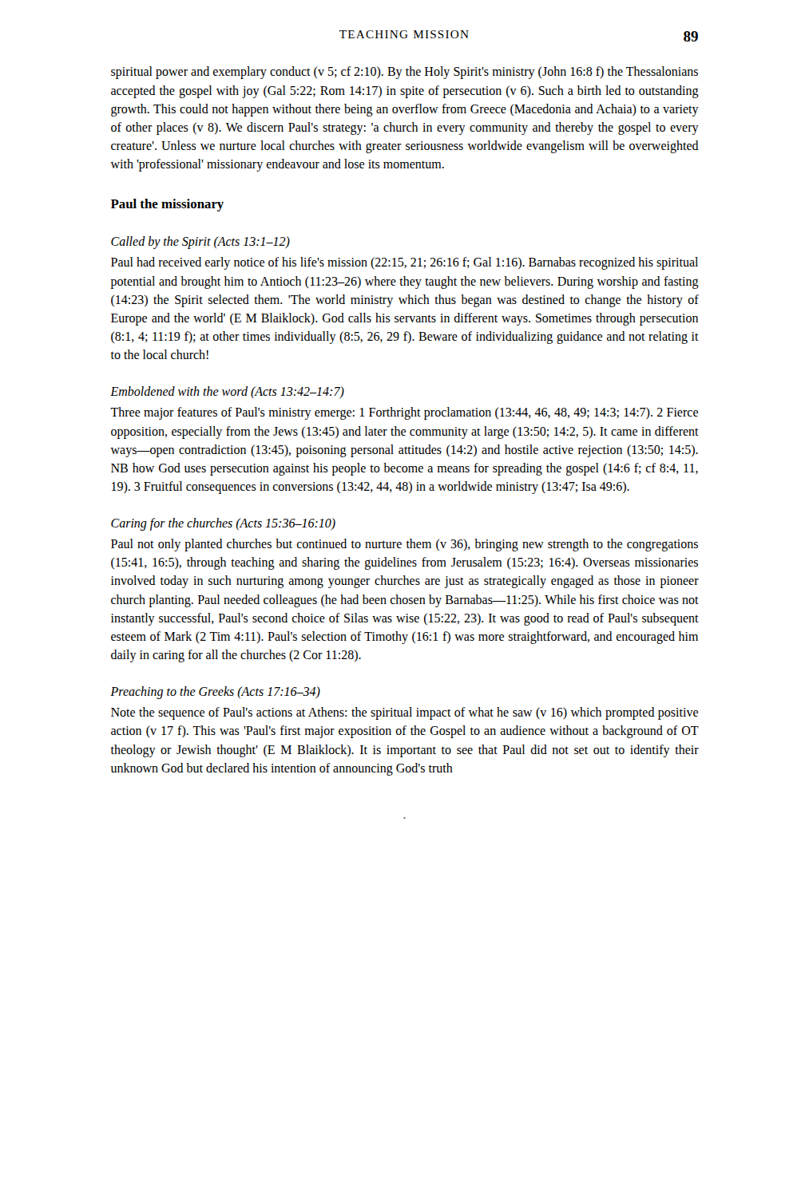Teaching Mission 89
spiritual power and exemplary conduct (v 5; cf 2:10). By the Holy Spirit's ministry (John 16:8 f) the Thessalonians accepted the gospel with joy (Gal 5:22; Rom 14:17) in spite of persecution (v 6). Such a birth led to outstanding growth. This could not happen without there being an overflow from Greece (Macedonia and Achaia) to a variety of other places (v 8). We discern Paul's strategy: 'a church in every community and thereby the gospel to every creature'. Unless we nurture local churches with greater seriousness worldwide evangelism will be overweighted with 'professional' missionary endeavour and lose its momentum.
Paul the missionary
Called by the Spirit (Acts 13:1–12)
Paul had received early notice of his life's mission (22:15, 21; 26:16 f; Gal 1:16). Barnabas recognized his spiritual potential and brought him to Antioch (11:23–26) where they taught the new believers. During worship and fasting (14:23) the Spirit selected them. 'The world ministry which thus began was destined to change the history of Europe and the world' (E M Blaiklock). God calls his servants in different ways. Sometimes through persecution (8:1, 4; 11:19 f); at other times individually (8:5, 26, 29 f). Beware of individualizing guidance and not relating it to the local church!
Emboldened with the word (Acts 13:42–14:7)
Three major features of Paul's ministry emerge: 1 Forthright proclamation (13:44, 46, 48, 49; 14:3; 14:7). 2 Fierce opposition, especially from the Jews (13:45) and later the community at large (13:50; 14:2, 5). It came in different ways—open contradiction (13:45), poisoning personal attitudes (14:2) and hostile active rejection (13:50; 14:5). NB how God uses persecution against his people to become a means for spreading the gospel (14:6 f; cf 8:4, 11, 19). 3 Fruitful consequences in conversions (13:42, 44, 48) in a worldwide ministry (13:47; Isa 49:6).
Caring for the churches (Acts 15:36–16:10)
Paul not only planted churches but continued to nurture them (v 36), bringing new strength to the congregations (15:41, 16:5), through teaching and sharing the guidelines from Jerusalem (15:23; 16:4). Overseas missionaries involved today in such nurturing among younger churches are just as strategically engaged as those in pioneer church planting. Paul needed colleagues (he had been chosen by Barnabas—11:25). While his first choice was not instantly successful, Paul's second choice of Silas was wise (15:22, 23). It was good to read of Paul's subsequent esteem of Mark (2 Tim 4:11). Paul's selection of Timothy (16:1 f) was more straightforward, and encouraged him daily in caring for all the churches (2 Cor 11:28).
Preaching to the Greeks (Acts 17:16–34)
Note the sequence of Paul's actions at Athens: the spiritual impact of what he saw (v 16) which prompted positive action (v 17 f). This was 'Paul's first major exposition of the Gospel to an audience without a background of OT theology or Jewish thought' (E M Blaiklock). It is important to see that Paul did not set out to identify their unknown God but declared his intention of announcing God's truth
·